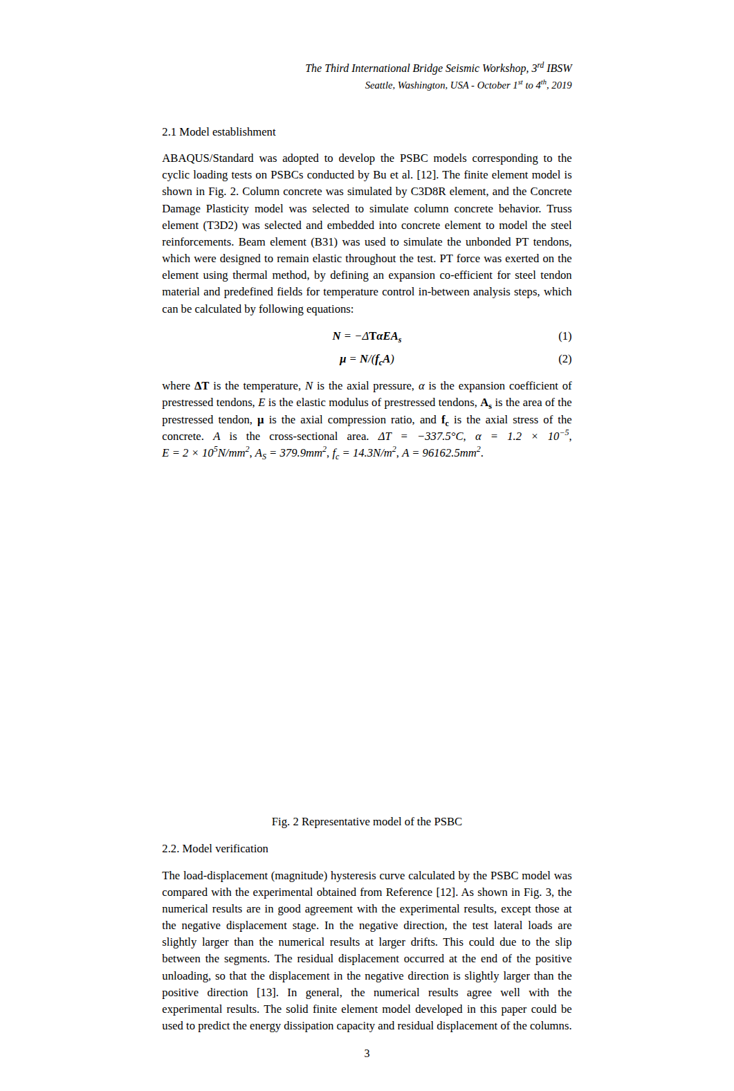The Third International Bridge Seismic Workshop, 3rd IBSW
Seattle, Washington, USA - October 1st to 4th, 2019
2.1 Model establishment
ABAQUS/Standard was adopted to develop the PSBC models corresponding to the cyclic loading tests on PSBCs conducted by Bu et al. [12]. The finite element model is shown in Fig. 2. Column concrete was simulated by C3D8R element, and the Concrete Damage Plasticity model was selected to simulate column concrete behavior. Truss element (T3D2) was selected and embedded into concrete element to model the steel reinforcements. Beam element (B31) was used to simulate the unbonded PT tendons, which were designed to remain elastic throughout the test. PT force was exerted on the element using thermal method, by defining an expansion co-efficient for steel tendon material and predefined fields for temperature control in-between analysis steps, which can be calculated by following equations:
N = −ΔTαEAs
(1)
μ = N/(fcA)
(2)
where ΔT is the temperature, N is the axial pressure, α is the expansion coefficient of prestressed tendons, E is the elastic modulus of prestressed tendons, As is the area of the prestressed tendon, μ is the axial compression ratio, and fc is the axial stress of the concrete. A is the cross-sectional area. ΔT = −337.5°C, α = 1.2 × 10−5, E = 2 × 105N/mm2, AS = 379.9mm2, fc = 14.3N/m2, A = 96162.5mm2.
Fig. 2 Representative model of the PSBC
2.2. Model verification
The load-displacement (magnitude) hysteresis curve calculated by the PSBC model was compared with the experimental obtained from Reference [12]. As shown in Fig. 3, the numerical results are in good agreement with the experimental results, except those at the negative displacement stage. In the negative direction, the test lateral loads are slightly larger than the numerical results at larger drifts. This could due to the slip between the segments. The residual displacement occurred at the end of the positive unloading, so that the displacement in the negative direction is slightly larger than the positive direction [13]. In general, the numerical results agree well with the experimental results. The solid finite element model developed in this paper could be used to predict the energy dissipation capacity and residual displacement of the columns.
3